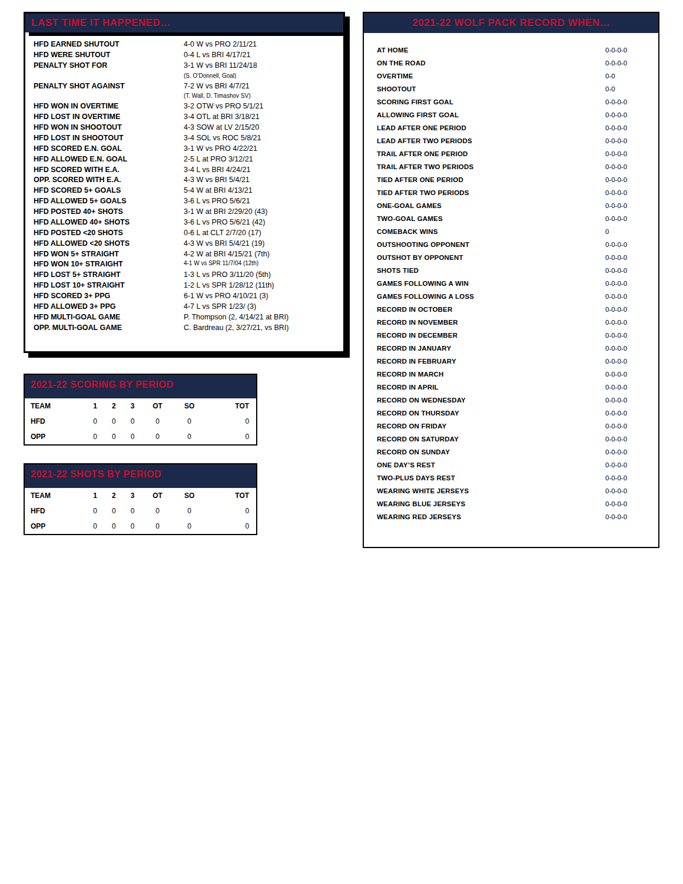LAST TIME IT HAPPENED…
| HFD EARNED SHUTOUT | 4-0 W vs PRO 2/11/21 |
| HFD WERE SHUTOUT | 0-4 L vs BRI 4/17/21 |
| PENALTY SHOT FOR | 3-1 W vs BRI 11/24/18 (S. O’Donnell, Goal) |
| PENALTY SHOT AGAINST | 7-2 W vs BRI 4/7/21 (T. Wall, D. Timashov SV) |
| HFD WON IN OVERTIME | 3-2 OTW vs PRO 5/1/21 |
| HFD LOST IN OVERTIME | 3-4 OTL at BRI 3/18/21 |
| HFD WON IN SHOOTOUT | 4-3 SOW at LV 2/15/20 |
| HFD LOST IN SHOOTOUT | 3-4 SOL vs ROC 5/8/21 |
| HFD SCORED E.N. GOAL | 3-1 W vs PRO 4/22/21 |
| HFD ALLOWED E.N. GOAL | 2-5 L at PRO 3/12/21 |
| HFD SCORED WITH E.A. | 3-4 L vs BRI 4/24/21 |
| OPP. SCORED WITH E.A. | 4-3 W vs BRI 5/4/21 |
| HFD SCORED 5+ GOALS | 5-4 W at BRI 4/13/21 |
| HFD ALLOWED 5+ GOALS | 3-6 L vs PRO 5/6/21 |
| HFD POSTED 40+ SHOTS | 3-1 W at BRI 2/29/20 (43) |
| HFD ALLOWED 40+ SHOTS | 3-6 L vs PRO 5/6/21 (42) |
| HFD POSTED <20 SHOTS | 0-6 L at CLT 2/7/20 (17) |
| HFD ALLOWED <20 SHOTS | 4-3 W vs BRI 5/4/21 (19) |
| HFD WON 5+ STRAIGHT | 4-2 W at BRI 4/15/21 (7th) |
| HFD WON 10+ STRAIGHT | 4-1 W vs SPR 11/7/04 (12th) |
| HFD LOST 5+ STRAIGHT | 1-3 L vs PRO 3/11/20 (5th) |
| HFD LOST 10+ STRAIGHT | 1-2 L vs SPR 1/28/12 (11th) |
| HFD SCORED 3+ PPG | 6-1 W vs PRO 4/10/21 (3) |
| HFD ALLOWED 3+ PPG | 4-7 L vs SPR 1/23/ (3) |
| HFD MULTI-GOAL GAME | P. Thompson (2, 4/14/21 at BRI) |
| OPP. MULTI-GOAL GAME | C. Bardreau (2, 3/27/21, vs BRI) |
2021-22 SCORING BY PERIOD
| TEAM | 1 | 2 | 3 | OT | SO | TOT |
| --- | --- | --- | --- | --- | --- | --- |
| HFD | 0 | 0 | 0 | 0 | 0 | 0 |
| OPP | 0 | 0 | 0 | 0 | 0 | 0 |
2021-22 SHOTS BY PERIOD
| TEAM | 1 | 2 | 3 | OT | SO | TOT |
| --- | --- | --- | --- | --- | --- | --- |
| HFD | 0 | 0 | 0 | 0 | 0 | 0 |
| OPP | 0 | 0 | 0 | 0 | 0 | 0 |
2021-22 WOLF PACK RECORD WHEN…
| AT HOME | 0-0-0-0 |
| ON THE ROAD | 0-0-0-0 |
| OVERTIME | 0-0 |
| SHOOTOUT | 0-0 |
| SCORING FIRST GOAL | 0-0-0-0 |
| ALLOWING FIRST GOAL | 0-0-0-0 |
| LEAD AFTER ONE PERIOD | 0-0-0-0 |
| LEAD AFTER TWO PERIODS | 0-0-0-0 |
| TRAIL AFTER ONE PERIOD | 0-0-0-0 |
| TRAIL AFTER TWO PERIODS | 0-0-0-0 |
| TIED AFTER ONE PERIOD | 0-0-0-0 |
| TIED AFTER TWO PERIODS | 0-0-0-0 |
| ONE-GOAL GAMES | 0-0-0-0 |
| TWO-GOAL GAMES | 0-0-0-0 |
| COMEBACK WINS | 0 |
| OUTSHOOTING OPPONENT | 0-0-0-0 |
| OUTSHOT BY OPPONENT | 0-0-0-0 |
| SHOTS TIED | 0-0-0-0 |
| GAMES FOLLOWING A WIN | 0-0-0-0 |
| GAMES FOLLOWING A LOSS | 0-0-0-0 |
| RECORD IN OCTOBER | 0-0-0-0 |
| RECORD IN NOVEMBER | 0-0-0-0 |
| RECORD IN DECEMBER | 0-0-0-0 |
| RECORD IN JANUARY | 0-0-0-0 |
| RECORD IN FEBRUARY | 0-0-0-0 |
| RECORD IN MARCH | 0-0-0-0 |
| RECORD IN APRIL | 0-0-0-0 |
| RECORD ON WEDNESDAY | 0-0-0-0 |
| RECORD ON THURSDAY | 0-0-0-0 |
| RECORD ON FRIDAY | 0-0-0-0 |
| RECORD ON SATURDAY | 0-0-0-0 |
| RECORD ON SUNDAY | 0-0-0-0 |
| ONE DAY’S REST | 0-0-0-0 |
| TWO-PLUS DAYS REST | 0-0-0-0 |
| WEARING WHITE JERSEYS | 0-0-0-0 |
| WEARING BLUE JERSEYS | 0-0-0-0 |
| WEARING RED JERSEYS | 0-0-0-0 |